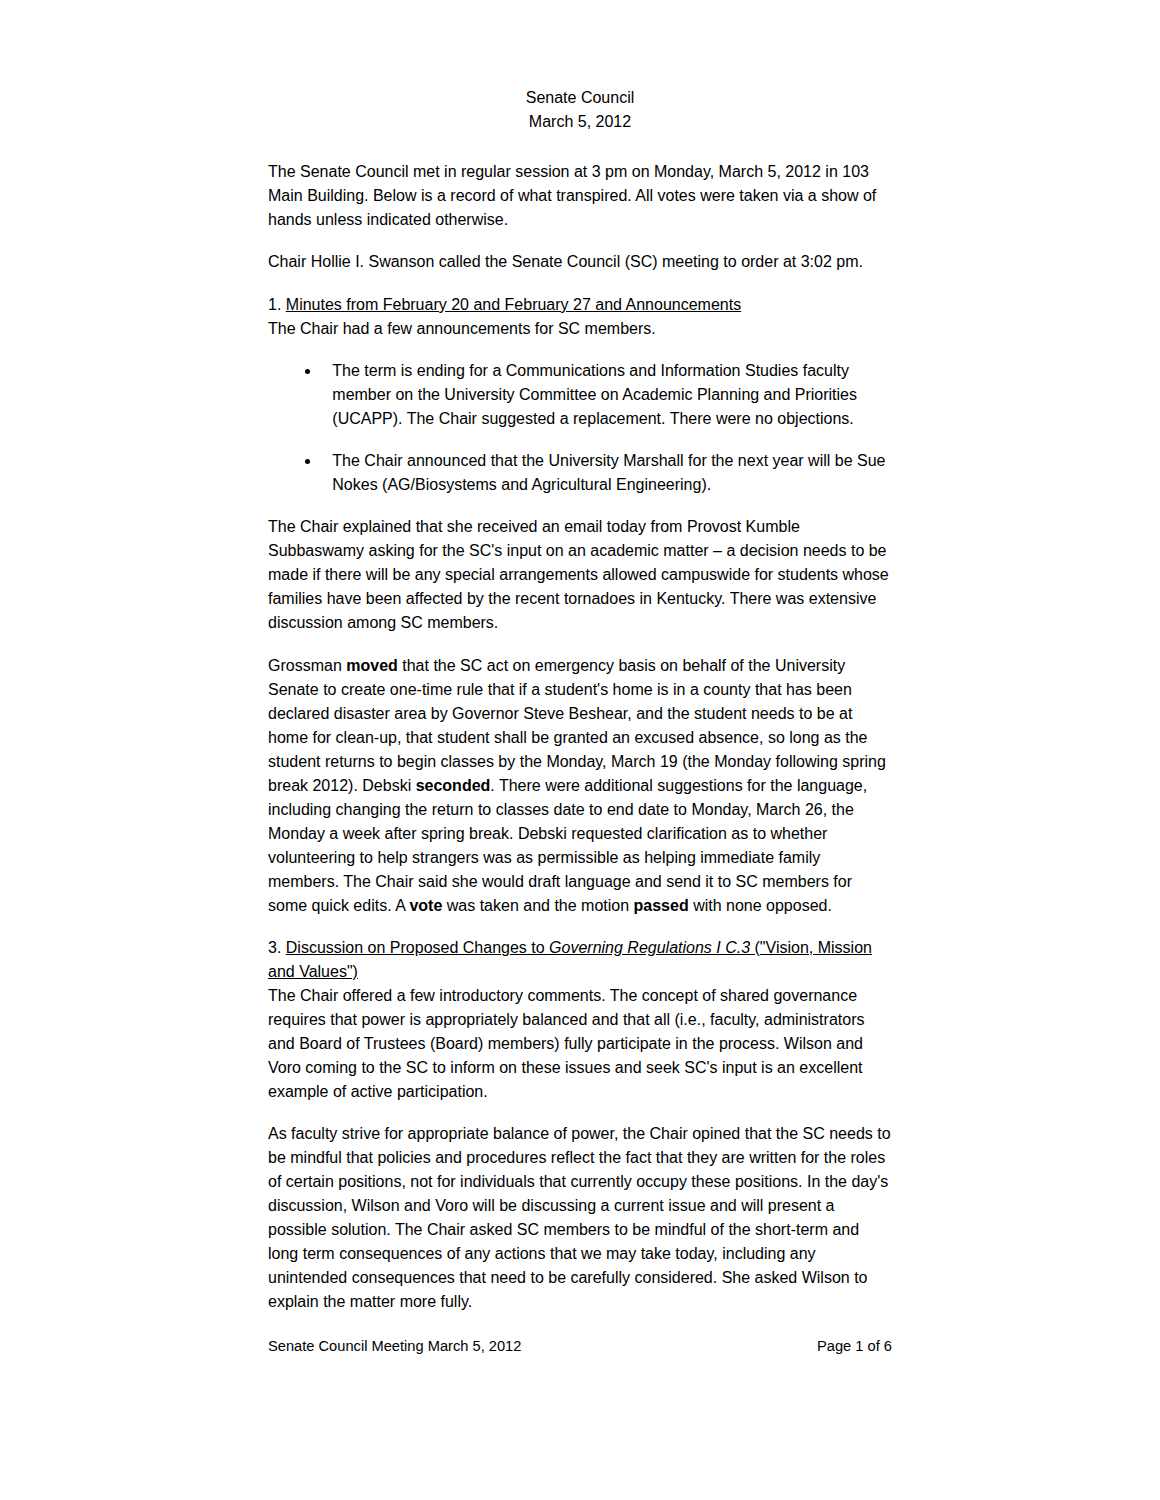Senate Council March 5, 2012
The Senate Council met in regular session at 3 pm on Monday, March 5, 2012 in 103 Main Building. Below is a record of what transpired. All votes were taken via a show of hands unless indicated otherwise.
Chair Hollie I. Swanson called the Senate Council (SC) meeting to order at 3:02 pm.
1. Minutes from February 20 and February 27 and Announcements
The Chair had a few announcements for SC members.
The term is ending for a Communications and Information Studies faculty member on the University Committee on Academic Planning and Priorities (UCAPP). The Chair suggested a replacement. There were no objections.
The Chair announced that the University Marshall for the next year will be Sue Nokes (AG/Biosystems and Agricultural Engineering).
The Chair explained that she received an email today from Provost Kumble Subbaswamy asking for the SC's input on an academic matter – a decision needs to be made if there will be any special arrangements allowed campuswide for students whose families have been affected by the recent tornadoes in Kentucky. There was extensive discussion among SC members.
Grossman moved that the SC act on emergency basis on behalf of the University Senate to create one-time rule that if a student's home is in a county that has been declared disaster area by Governor Steve Beshear, and the student needs to be at home for clean-up, that student shall be granted an excused absence, so long as the student returns to begin classes by the Monday, March 19 (the Monday following spring break 2012). Debski seconded. There were additional suggestions for the language, including changing the return to classes date to end date to Monday, March 26, the Monday a week after spring break. Debski requested clarification as to whether volunteering to help strangers was as permissible as helping immediate family members. The Chair said she would draft language and send it to SC members for some quick edits. A vote was taken and the motion passed with none opposed.
3. Discussion on Proposed Changes to Governing Regulations I C.3 ("Vision, Mission and Values")
The Chair offered a few introductory comments. The concept of shared governance requires that power is appropriately balanced and that all (i.e., faculty, administrators and Board of Trustees (Board) members) fully participate in the process. Wilson and Voro coming to the SC to inform on these issues and seek SC's input is an excellent example of active participation.
As faculty strive for appropriate balance of power, the Chair opined that the SC needs to be mindful that policies and procedures reflect the fact that they are written for the roles of certain positions, not for individuals that currently occupy these positions. In the day's discussion, Wilson and Voro will be discussing a current issue and will present a possible solution. The Chair asked SC members to be mindful of the short-term and long term consequences of any actions that we may take today, including any unintended consequences that need to be carefully considered. She asked Wilson to explain the matter more fully.
Senate Council Meeting March 5, 2012 Page 1 of 6